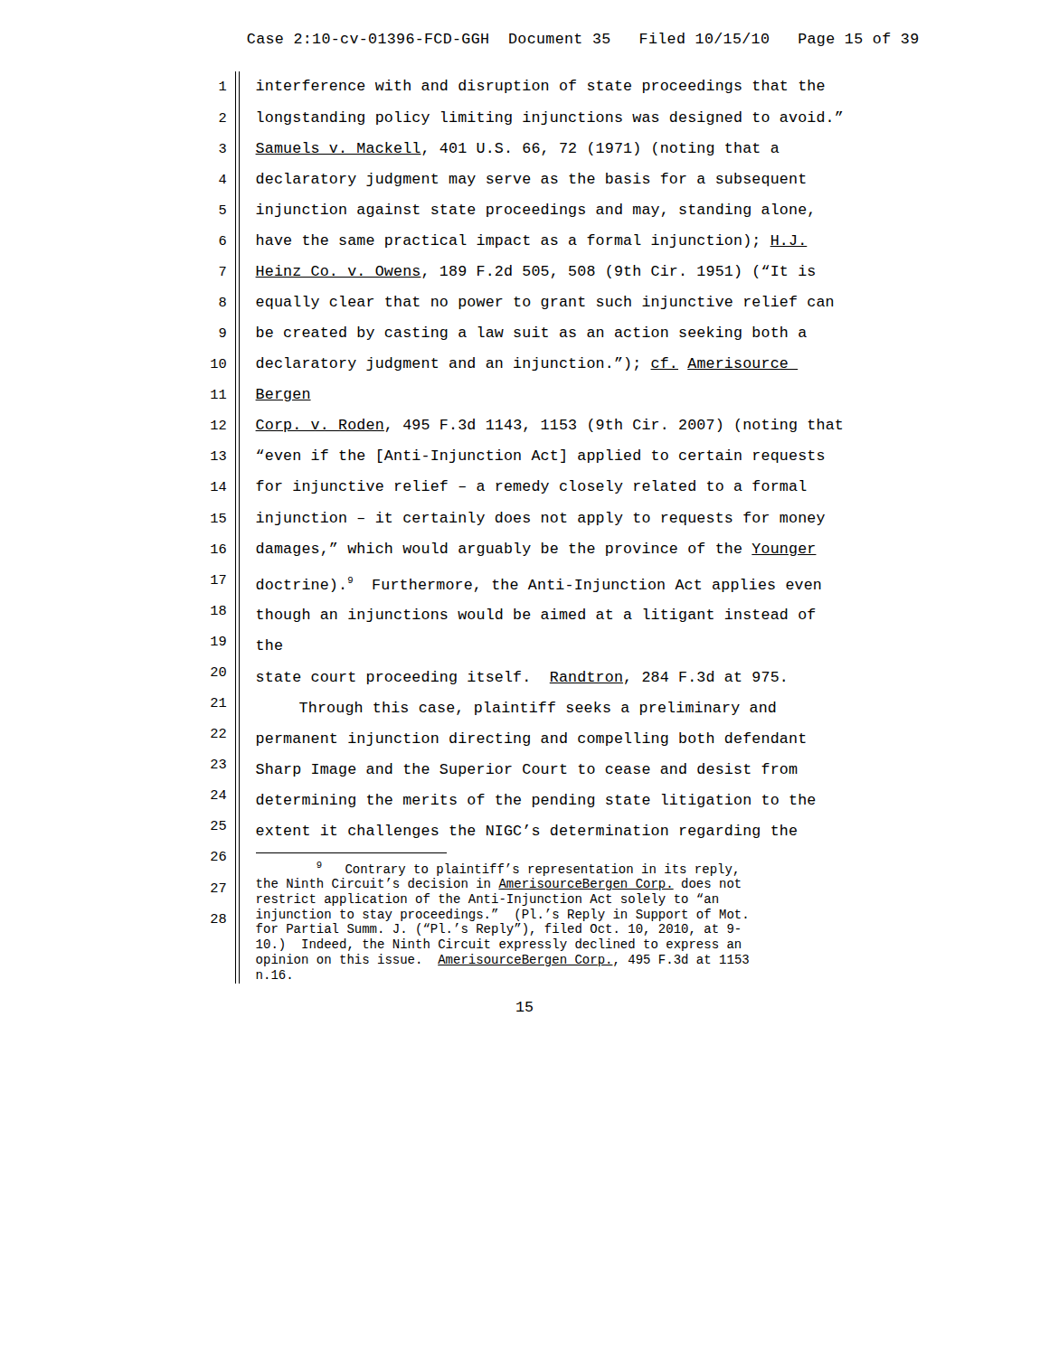Case 2:10-cv-01396-FCD-GGH Document 35 Filed 10/15/10 Page 15 of 39
1
2
3
4
5
6
7
8
9
10
11
12
13
14
15
16
17
18
19
20
21
22
23
24
25
26
27
28
interference with and disruption of state proceedings that the longstanding policy limiting injunctions was designed to avoid.” Samuels v. Mackell, 401 U.S. 66, 72 (1971) (noting that a declaratory judgment may serve as the basis for a subsequent injunction against state proceedings and may, standing alone, have the same practical impact as a formal injunction); H.J. Heinz Co. v. Owens, 189 F.2d 505, 508 (9th Cir. 1951) (“It is equally clear that no power to grant such injunctive relief can be created by casting a law suit as an action seeking both a declaratory judgment and an injunction.”); cf. Amerisource Bergen Corp. v. Roden, 495 F.3d 1143, 1153 (9th Cir. 2007) (noting that “even if the [Anti-Injunction Act] applied to certain requests for injunctive relief – a remedy closely related to a formal injunction – it certainly does not apply to requests for money damages,” which would arguably be the province of the Younger doctrine).9 Furthermore, the Anti-Injunction Act applies even though an injunctions would be aimed at a litigant instead of the state court proceeding itself. Randtron, 284 F.3d at 975.
Through this case, plaintiff seeks a preliminary and permanent injunction directing and compelling both defendant Sharp Image and the Superior Court to cease and desist from determining the merits of the pending state litigation to the extent it challenges the NIGC’s determination regarding the
9 Contrary to plaintiff’s representation in its reply, the Ninth Circuit’s decision in AmerisourceBergen Corp. does not restrict application of the Anti-Injunction Act solely to “an injunction to stay proceedings.” (Pl.’s Reply in Support of Mot. for Partial Summ. J. (“Pl.’s Reply”), filed Oct. 10, 2010, at 9- 10.) Indeed, the Ninth Circuit expressly declined to express an opinion on this issue. AmerisourceBergen Corp., 495 F.3d at 1153 n.16.
15